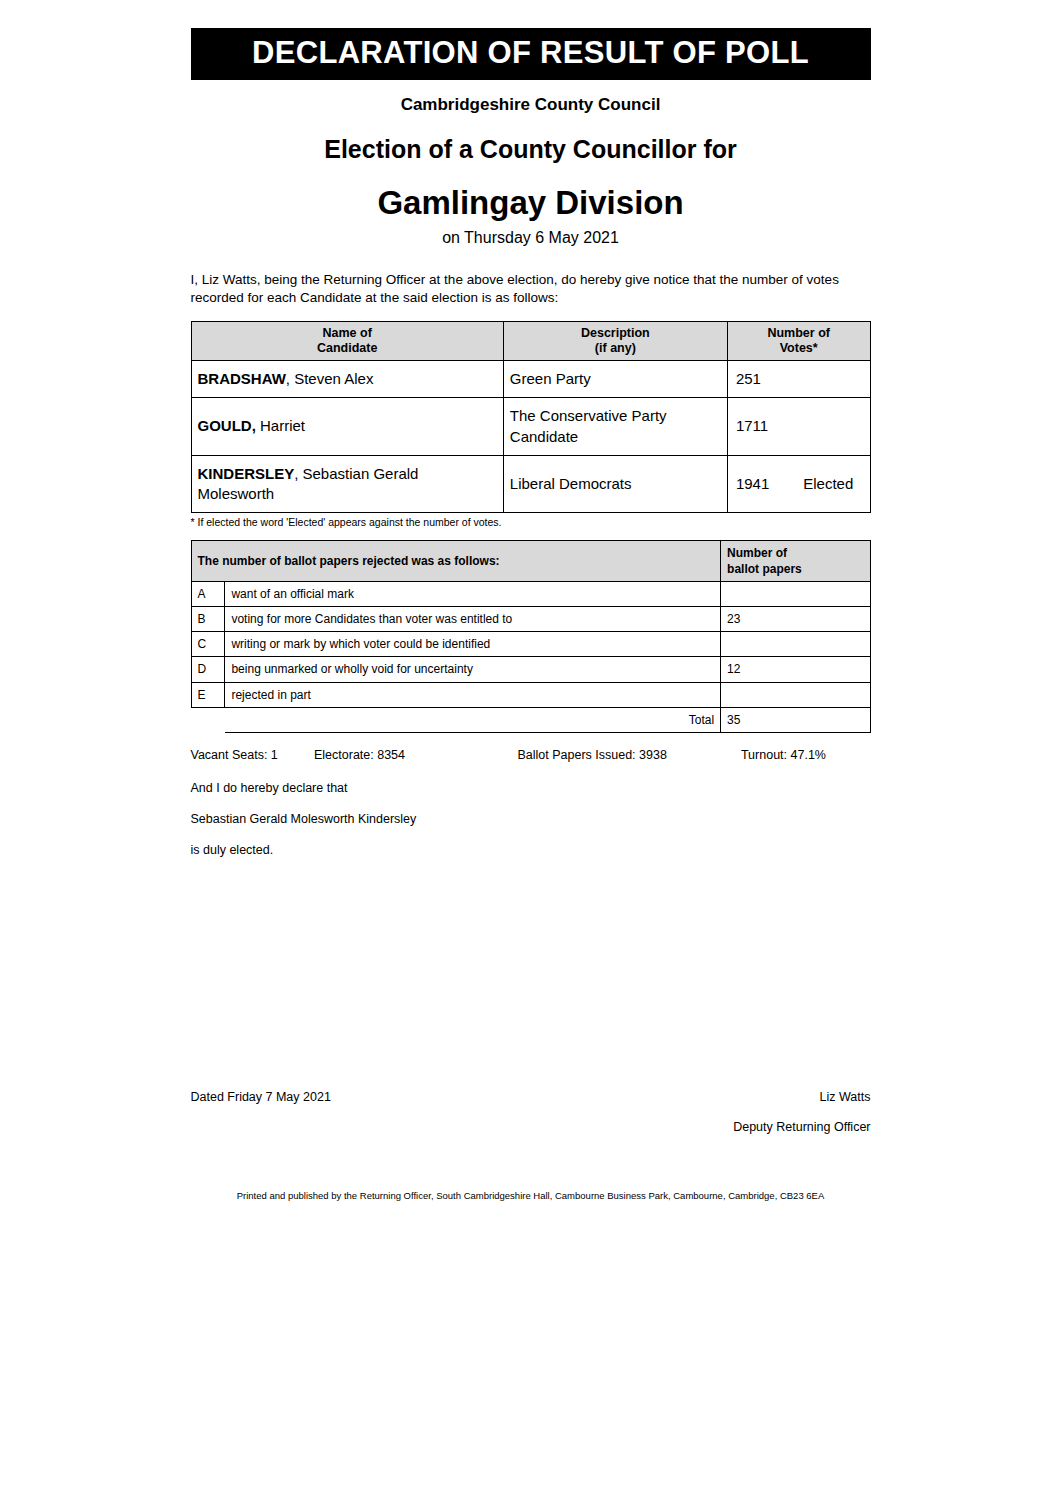DECLARATION OF RESULT OF POLL
Cambridgeshire County Council
Election of a County Councillor for
Gamlingay Division
on Thursday 6 May 2021
I, Liz Watts, being the Returning Officer at the above election, do hereby give notice that the number of votes recorded for each Candidate at the said election is as follows:
| Name of Candidate | Description (if any) | Number of Votes* |
| --- | --- | --- |
| BRADSHAW , Steven Alex | Green Party | 251 |
| GOULD, Harriet | The Conservative Party Candidate | 1711 |
| KINDERSLEY , Sebastian Gerald Molesworth | Liberal Democrats | 1941 Elected |
* If elected the word 'Elected' appears against the number of votes.
| The number of ballot papers rejected was as follows: | Number of ballot papers |
| --- | --- |
| A | want of an official mark | |
| B | voting for more Candidates than voter was entitled to | 23 |
| C | writing or mark by which voter could be identified | |
| D | being unmarked or wholly void for uncertainty | 12 |
| E | rejected in part | |
| | Total | 35 |
Vacant Seats: 1 Electorate: 8354 Ballot Papers Issued: 3938 Turnout: 47.1%
And I do hereby declare that
Sebastian Gerald Molesworth Kindersley
is duly elected.
Dated Friday 7 May 2021
Liz Watts
Deputy Returning Officer
Printed and published by the Returning Officer, South Cambridgeshire Hall, Cambourne Business Park, Cambourne, Cambridge, CB23 6EA